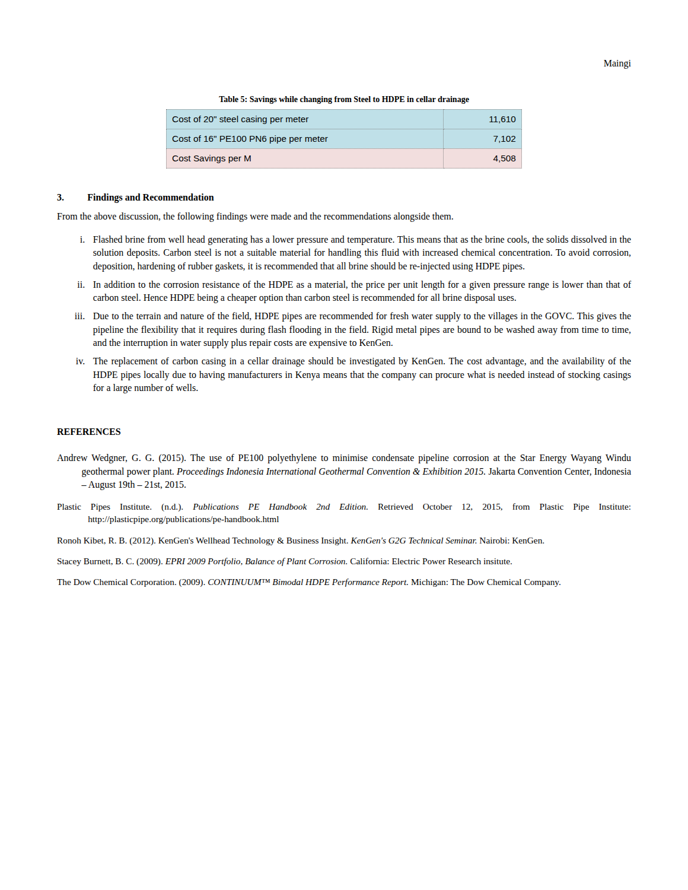Maingi
Table 5: Savings while changing from Steel to HDPE in cellar drainage
| Cost of 20" steel casing per meter | 11,610 |
| Cost of 16" PE100 PN6 pipe per meter | 7,102 |
| Cost Savings per M | 4,508 |
3. Findings and Recommendation
From the above discussion, the following findings were made and the recommendations alongside them.
Flashed brine from well head generating has a lower pressure and temperature. This means that as the brine cools, the solids dissolved in the solution deposits. Carbon steel is not a suitable material for handling this fluid with increased chemical concentration. To avoid corrosion, deposition, hardening of rubber gaskets, it is recommended that all brine should be re-injected using HDPE pipes.
In addition to the corrosion resistance of the HDPE as a material, the price per unit length for a given pressure range is lower than that of carbon steel. Hence HDPE being a cheaper option than carbon steel is recommended for all brine disposal uses.
Due to the terrain and nature of the field, HDPE pipes are recommended for fresh water supply to the villages in the GOVC. This gives the pipeline the flexibility that it requires during flash flooding in the field. Rigid metal pipes are bound to be washed away from time to time, and the interruption in water supply plus repair costs are expensive to KenGen.
The replacement of carbon casing in a cellar drainage should be investigated by KenGen. The cost advantage, and the availability of the HDPE pipes locally due to having manufacturers in Kenya means that the company can procure what is needed instead of stocking casings for a large number of wells.
REFERENCES
Andrew Wedgner, G. G. (2015). The use of PE100 polyethylene to minimise condensate pipeline corrosion at the Star Energy Wayang Windu geothermal power plant. Proceedings Indonesia International Geothermal Convention & Exhibition 2015. Jakarta Convention Center, Indonesia – August 19th – 21st, 2015.
Plastic Pipes Institute. (n.d.). Publications PE Handbook 2nd Edition. Retrieved October 12, 2015, from Plastic Pipe Institute: http://plasticpipe.org/publications/pe-handbook.html
Ronoh Kibet, R. B. (2012). KenGen's Wellhead Technology & Business Insight. KenGen's G2G Technical Seminar. Nairobi: KenGen.
Stacey Burnett, B. C. (2009). EPRI 2009 Portfolio, Balance of Plant Corrosion. California: Electric Power Research insitute.
The Dow Chemical Corporation. (2009). CONTINUUM™ Bimodal HDPE Performance Report. Michigan: The Dow Chemical Company.